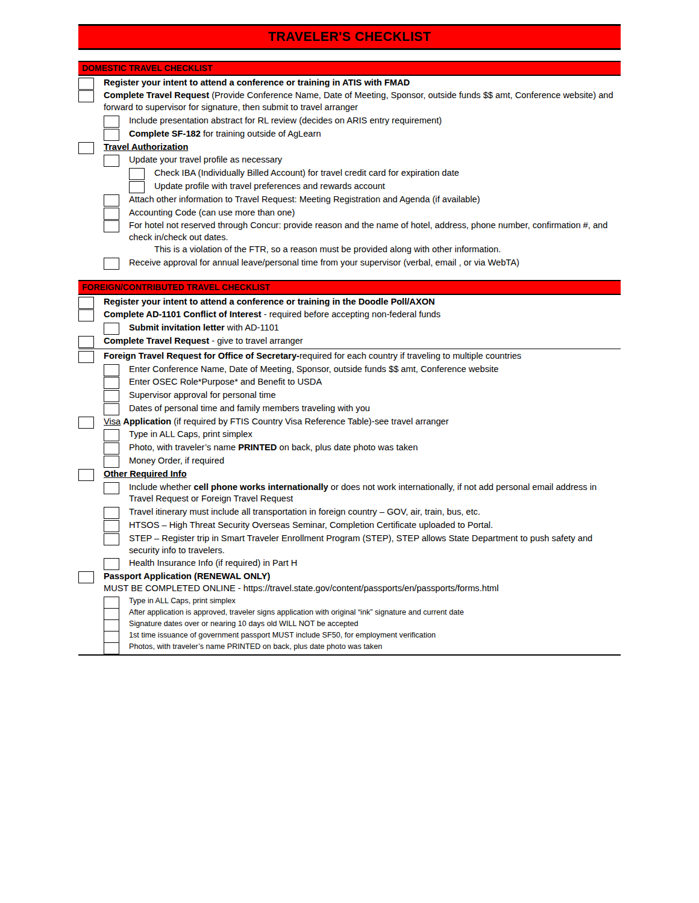TRAVELER'S CHECKLIST
DOMESTIC TRAVEL CHECKLIST
Register your intent to attend a conference or training in ATIS with FMAD
Complete Travel Request (Provide Conference Name, Date of Meeting, Sponsor, outside funds $$ amt, Conference website) and forward to supervisor for signature, then submit to travel arranger
Include presentation abstract for RL review (decides on ARIS entry requirement)
Complete SF-182 for training outside of AgLearn
Travel Authorization
Update your travel profile as necessary
Check IBA (Individually Billed Account) for travel credit card for expiration date
Update profile with travel preferences and rewards account
Attach other information to Travel Request: Meeting Registration and Agenda (if available)
Accounting Code (can use more than one)
For hotel not reserved through Concur: provide reason and the name of hotel, address, phone number, confirmation #, and check in/check out dates.
This is a violation of the FTR, so a reason must be provided along with other information.
Receive approval for annual leave/personal time from your supervisor (verbal, email , or via WebTA)
FOREIGN/CONTRIBUTED TRAVEL CHECKLIST
Register your intent to attend a conference or training in the Doodle Poll/AXON
Complete AD-1101 Conflict of Interest - required before accepting non-federal funds
Submit invitation letter with AD-1101
Complete Travel Request - give to travel arranger
Foreign Travel Request for Office of Secretary-required for each country if traveling to multiple countries
Enter Conference Name, Date of Meeting, Sponsor, outside funds $$ amt, Conference website
Enter OSEC Role*Purpose* and Benefit to USDA
Supervisor approval for personal time
Dates of personal time and family members traveling with you
Visa Application (if required by FTIS Country Visa Reference Table)-see travel arranger
Type in ALL Caps, print simplex
Photo, with traveler’s name PRINTED on back, plus date photo was taken
Money Order, if required
Other Required Info
Include whether cell phone works internationally or does not work internationally, if not add personal email address in Travel Request or Foreign Travel Request
Travel itinerary must include all transportation in foreign country – GOV, air, train, bus, etc.
HTSOS – High Threat Security Overseas Seminar, Completion Certificate uploaded to Portal.
STEP – Register trip in Smart Traveler Enrollment Program (STEP), STEP allows State Department to push safety and security info to travelers.
Health Insurance Info (if required) in Part H
Passport Application (RENEWAL ONLY)
MUST BE COMPLETED ONLINE - https://travel.state.gov/content/passports/en/passports/forms.html
Type in ALL Caps, print simplex
After application is approved, traveler signs application with original “ink” signature and current date
Signature dates over or nearing 10 days old WILL NOT be accepted
1st time issuance of government passport MUST include SF50, for employment verification
Photos, with traveler’s name PRINTED on back, plus date photo was taken